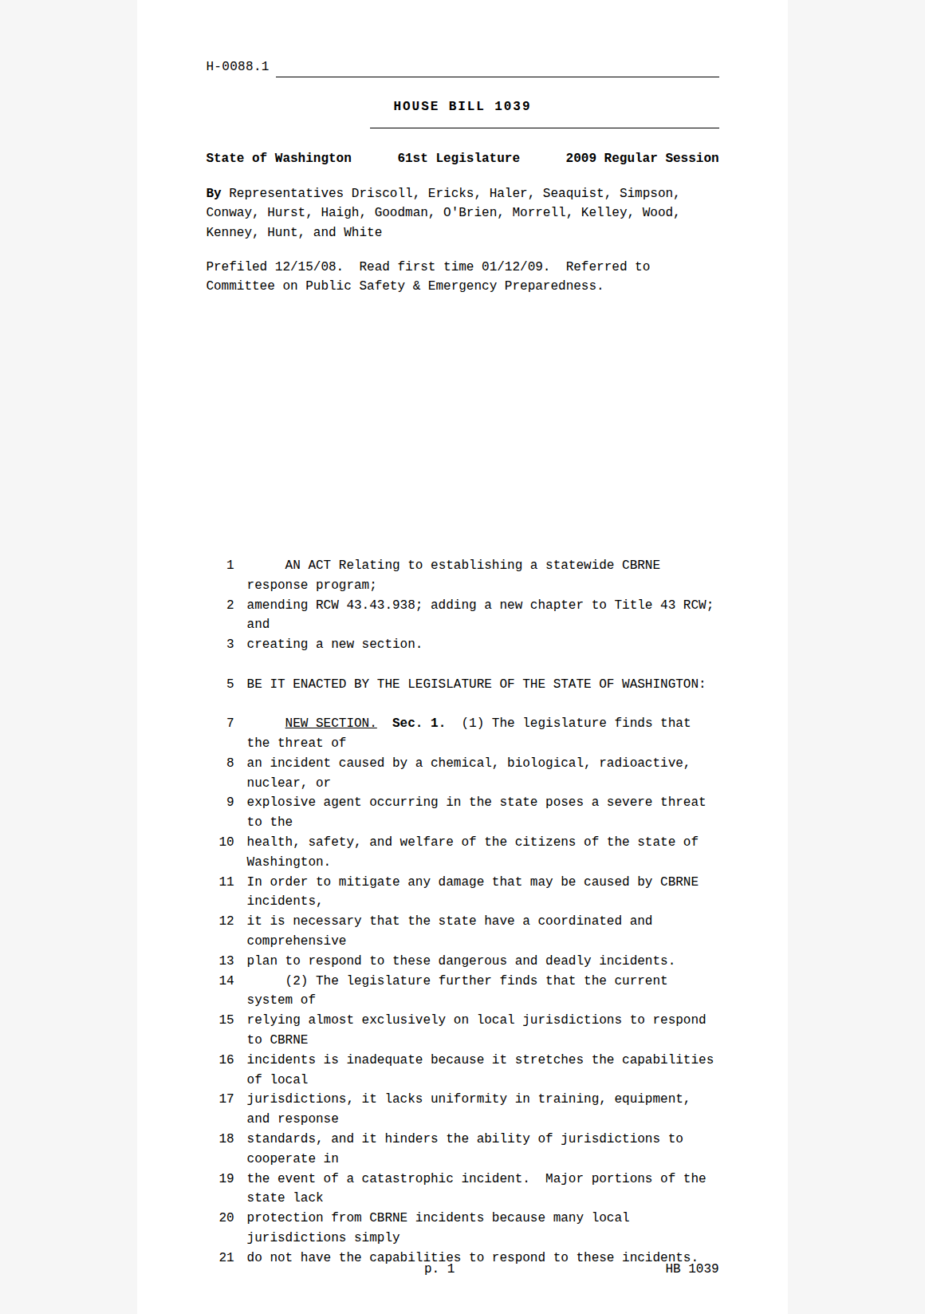H-0088.1
HOUSE BILL 1039
State of Washington 61st Legislature 2009 Regular Session
By Representatives Driscoll, Ericks, Haler, Seaquist, Simpson, Conway, Hurst, Haigh, Goodman, O'Brien, Morrell, Kelley, Wood, Kenney, Hunt, and White
Prefiled 12/15/08. Read first time 01/12/09. Referred to Committee on Public Safety & Emergency Preparedness.
AN ACT Relating to establishing a statewide CBRNE response program;
amending RCW 43.43.938; adding a new chapter to Title 43 RCW; and
creating a new section.
BE IT ENACTED BY THE LEGISLATURE OF THE STATE OF WASHINGTON:
NEW SECTION. Sec. 1. (1) The legislature finds that the threat of
an incident caused by a chemical, biological, radioactive, nuclear, or
explosive agent occurring in the state poses a severe threat to the
health, safety, and welfare of the citizens of the state of Washington.
In order to mitigate any damage that may be caused by CBRNE incidents,
it is necessary that the state have a coordinated and comprehensive
plan to respond to these dangerous and deadly incidents.
(2) The legislature further finds that the current system of
relying almost exclusively on local jurisdictions to respond to CBRNE
incidents is inadequate because it stretches the capabilities of local
jurisdictions, it lacks uniformity in training, equipment, and response
standards, and it hinders the ability of jurisdictions to cooperate in
the event of a catastrophic incident. Major portions of the state lack
protection from CBRNE incidents because many local jurisdictions simply
do not have the capabilities to respond to these incidents.
p. 1 HB 1039